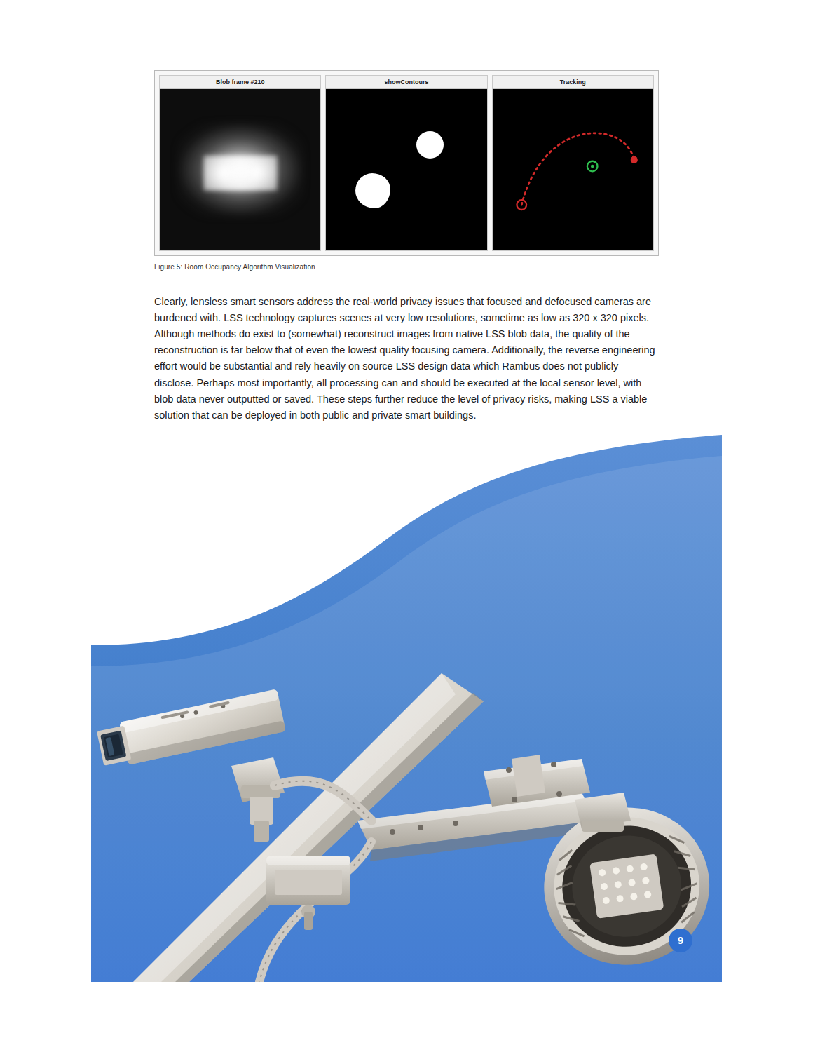Blob frame #210
showContours
Tracking
Figure 5: Room Occupancy Algorithm Visualization
Clearly, lensless smart sensors address the real-world privacy issues that focused and defocused cameras are burdened with. LSS technology captures scenes at very low resolutions, sometime as low as 320 x 320 pixels. Although methods do exist to (somewhat) reconstruct images from native LSS blob data, the quality of the reconstruction is far below that of even the lowest quality focusing camera. Additionally, the reverse engineering effort would be substantial and rely heavily on source LSS design data which Rambus does not publicly disclose. Perhaps most importantly, all processing can and should be executed at the local sensor level, with blob data never outputted or saved. These steps further reduce the level of privacy risks, making LSS a viable solution that can be deployed in both public and private smart buildings.
9